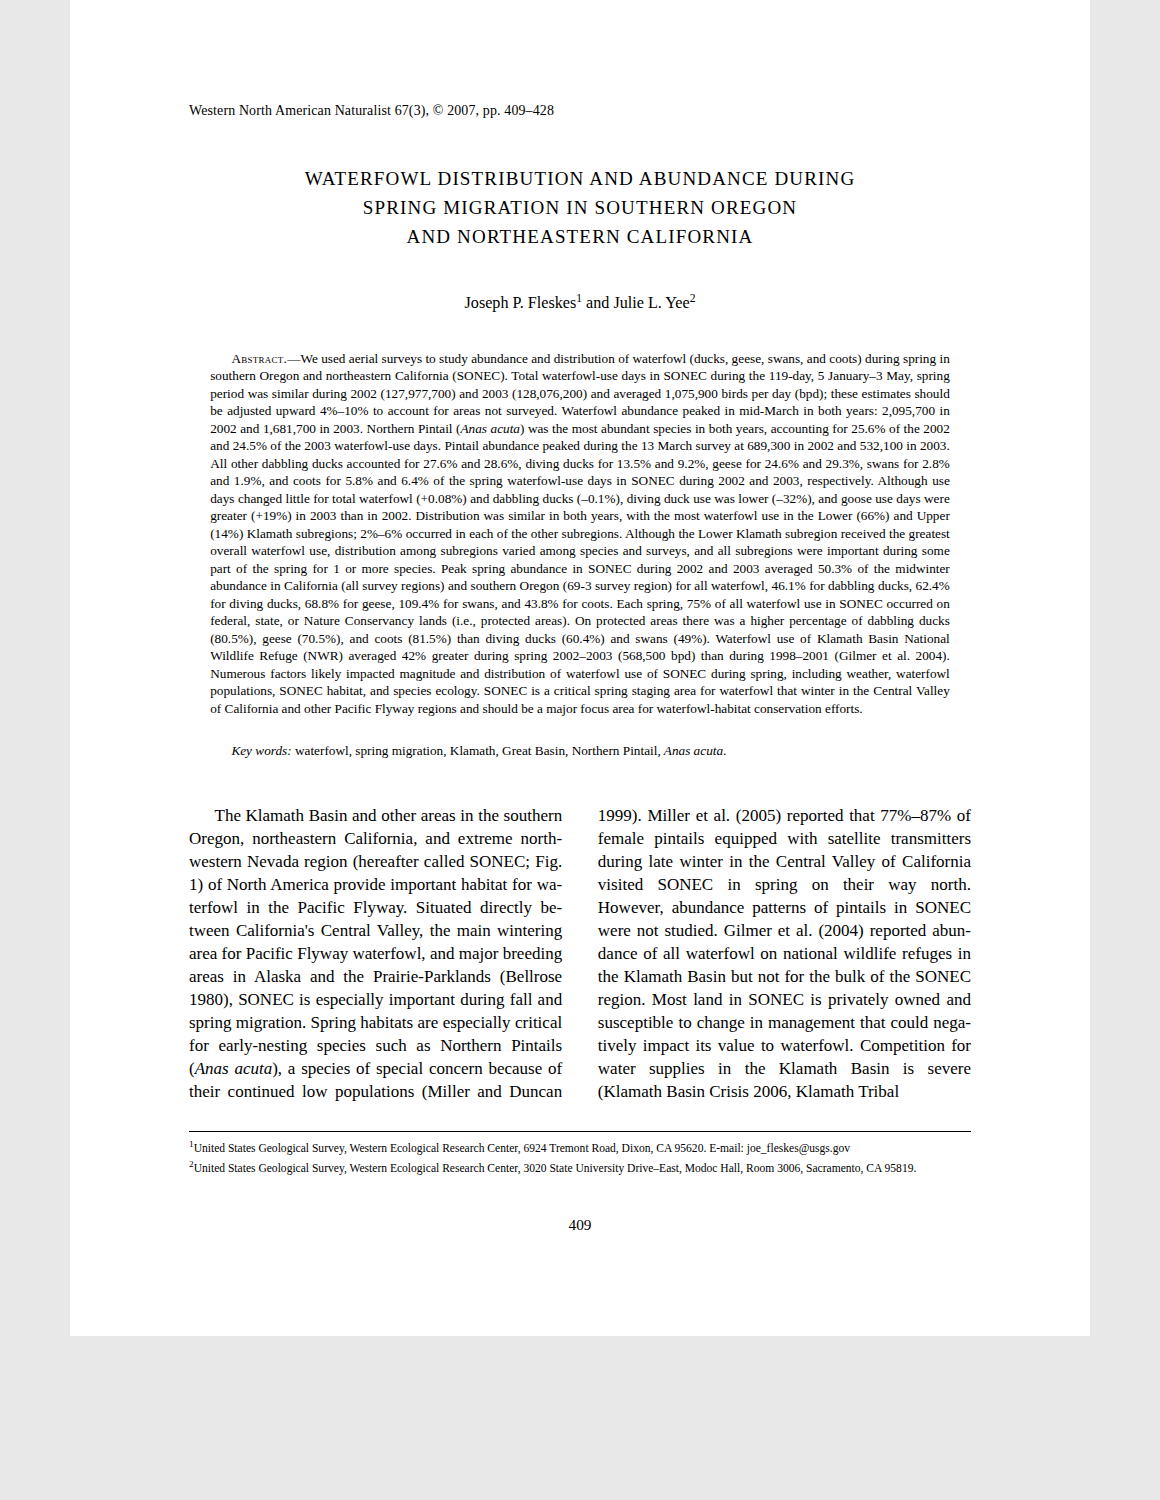Western North American Naturalist 67(3), © 2007, pp. 409–428
Waterfowl Distribution and Abundance During
Spring Migration in Southern Oregon
and Northeastern California
Joseph P. Fleskes1 and Julie L. Yee2
Abstract.—We used aerial surveys to study abundance and distribution of waterfowl (ducks, geese, swans, and coots) during spring in southern Oregon and northeastern California (SONEC). Total waterfowl-use days in SONEC during the 119-day, 5 January–3 May, spring period was similar during 2002 (127,977,700) and 2003 (128,076,200) and averaged 1,075,900 birds per day (bpd); these estimates should be adjusted upward 4%–10% to account for areas not surveyed. Waterfowl abundance peaked in mid-March in both years: 2,095,700 in 2002 and 1,681,700 in 2003. Northern Pintail (Anas acuta) was the most abundant species in both years, accounting for 25.6% of the 2002 and 24.5% of the 2003 waterfowl-use days. Pintail abundance peaked during the 13 March survey at 689,300 in 2002 and 532,100 in 2003. All other dabbling ducks accounted for 27.6% and 28.6%, diving ducks for 13.5% and 9.2%, geese for 24.6% and 29.3%, swans for 2.8% and 1.9%, and coots for 5.8% and 6.4% of the spring waterfowl-use days in SONEC during 2002 and 2003, respectively. Although use days changed little for total waterfowl (+0.08%) and dabbling ducks (–0.1%), diving duck use was lower (–32%), and goose use days were greater (+19%) in 2003 than in 2002. Distribution was similar in both years, with the most waterfowl use in the Lower (66%) and Upper (14%) Klamath subregions; 2%–6% occurred in each of the other subregions. Although the Lower Klamath subregion received the greatest overall waterfowl use, distribution among subregions varied among species and surveys, and all subregions were important during some part of the spring for 1 or more species. Peak spring abundance in SONEC during 2002 and 2003 averaged 50.3% of the midwinter abundance in California (all survey regions) and southern Oregon (69-3 survey region) for all waterfowl, 46.1% for dabbling ducks, 62.4% for diving ducks, 68.8% for geese, 109.4% for swans, and 43.8% for coots. Each spring, 75% of all waterfowl use in SONEC occurred on federal, state, or Nature Conservancy lands (i.e., protected areas). On protected areas there was a higher percentage of dabbling ducks (80.5%), geese (70.5%), and coots (81.5%) than diving ducks (60.4%) and swans (49%). Waterfowl use of Klamath Basin National Wildlife Refuge (NWR) averaged 42% greater during spring 2002–2003 (568,500 bpd) than during 1998–2001 (Gilmer et al. 2004). Numerous factors likely impacted magnitude and distribution of waterfowl use of SONEC during spring, including weather, waterfowl populations, SONEC habitat, and species ecology. SONEC is a critical spring staging area for waterfowl that winter in the Central Valley of California and other Pacific Flyway regions and should be a major focus area for waterfowl-habitat conservation efforts.
Key words: waterfowl, spring migration, Klamath, Great Basin, Northern Pintail, Anas acuta.
The Klamath Basin and other areas in the southern Oregon, northeastern California, and extreme northwestern Nevada region (hereafter called SONEC; Fig. 1) of North America provide important habitat for waterfowl in the Pacific Flyway. Situated directly between California's Central Valley, the main wintering area for Pacific Flyway waterfowl, and major breeding areas in Alaska and the Prairie-Parklands (Bellrose 1980), SONEC is especially important during fall and spring migration. Spring habitats are especially critical for early-nesting species such as Northern Pintails (Anas acuta), a species of special concern because of their continued low populations (Miller and Duncan 1999). Miller et al. (2005) reported that 77%–87% of female pintails equipped with satellite transmitters during late winter in the Central Valley of California visited SONEC in spring on their way north. However, abundance patterns of pintails in SONEC were not studied. Gilmer et al. (2004) reported abundance of all waterfowl on national wildlife refuges in the Klamath Basin but not for the bulk of the SONEC region. Most land in SONEC is privately owned and susceptible to change in management that could negatively impact its value to waterfowl. Competition for water supplies in the Klamath Basin is severe (Klamath Basin Crisis 2006, Klamath Tribal
1United States Geological Survey, Western Ecological Research Center, 6924 Tremont Road, Dixon, CA 95620. E-mail: joe_fleskes@usgs.gov
2United States Geological Survey, Western Ecological Research Center, 3020 State University Drive–East, Modoc Hall, Room 3006, Sacramento, CA 95819.
409